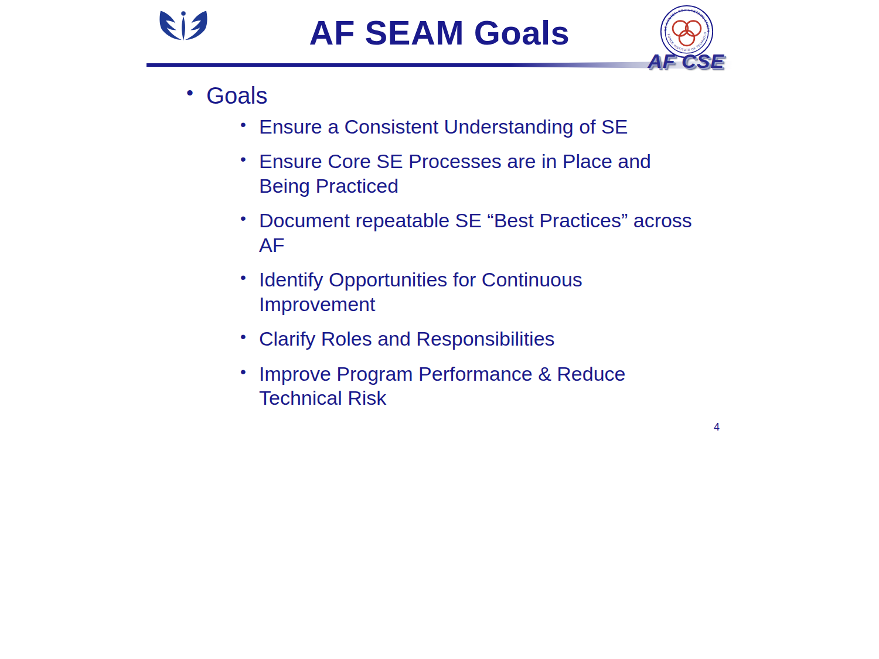AF SEAM Goals
AIR FORCE CENTER FOR SYSTEMS ENGINEERING AIR FORCE INSTITUTE OF TECHNOLOGY
AF CSE
Goals
Ensure a Consistent Understanding of SE
Ensure Core SE Processes are in Place and Being Practiced
Document repeatable SE “Best Practices” across AF
Identify Opportunities for Continuous Improvement
Clarify Roles and Responsibilities
Improve Program Performance & Reduce Technical Risk
4